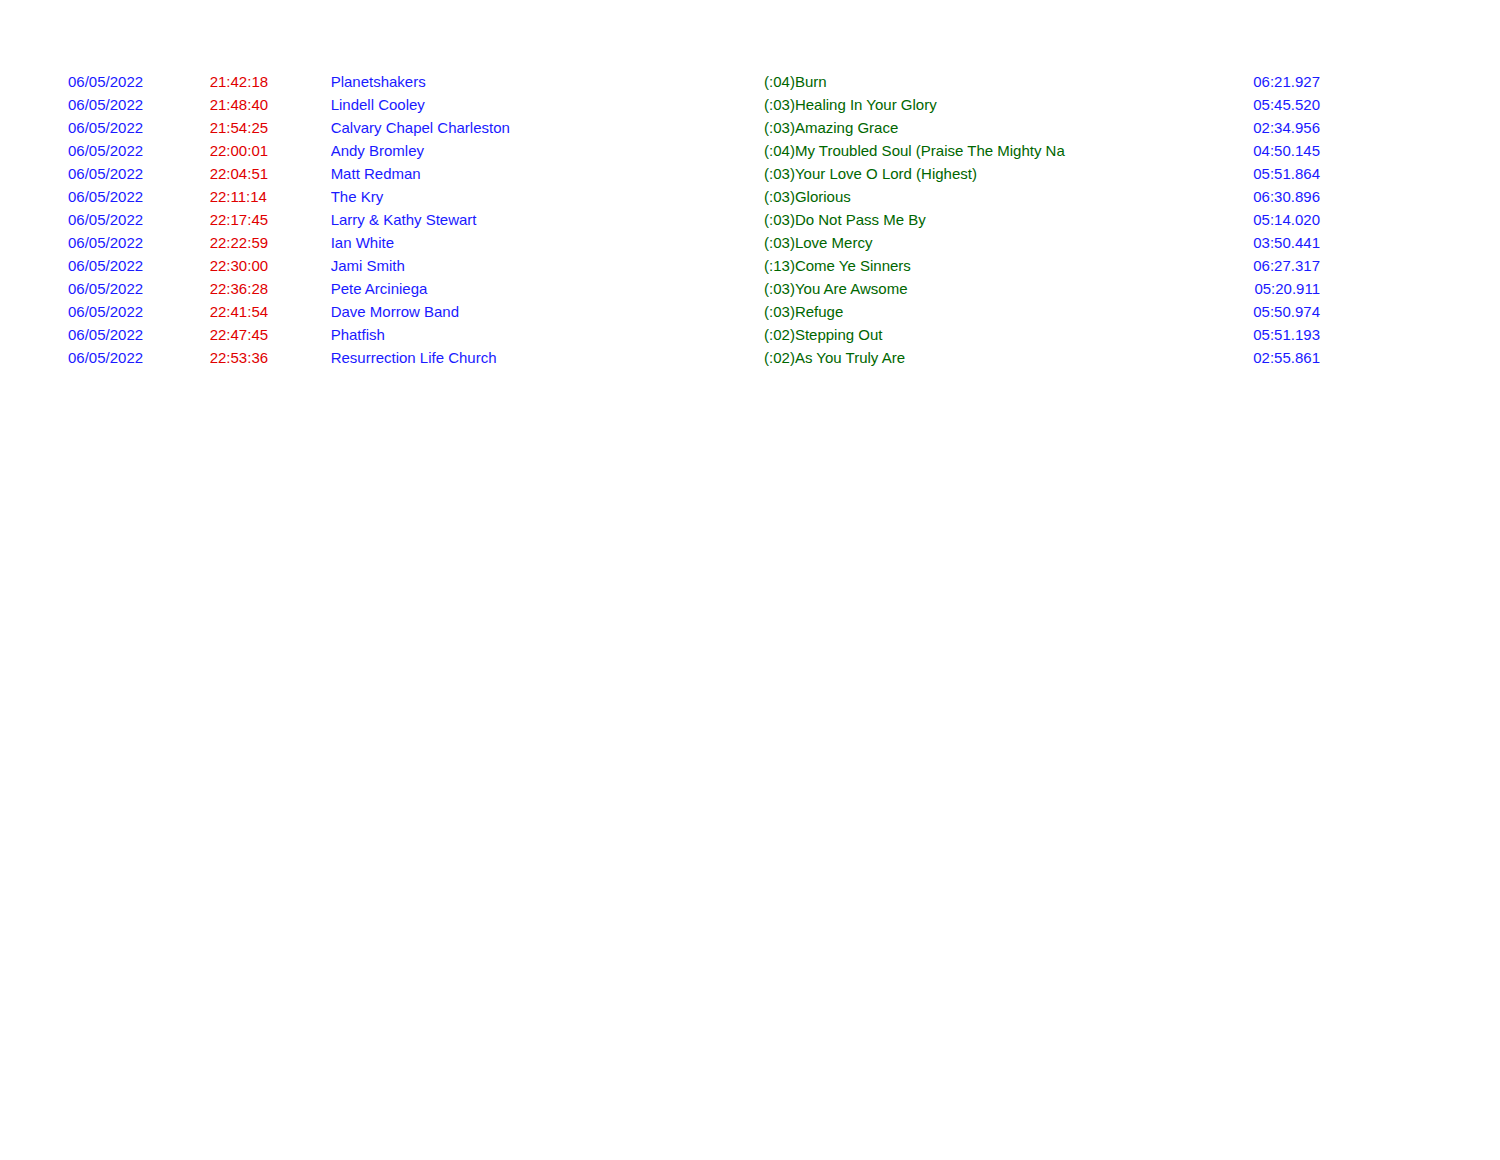| 06/05/2022 | 21:42:18 | Planetshakers | (:04)Burn | 06:21.927 |
| 06/05/2022 | 21:48:40 | Lindell Cooley | (:03)Healing In Your Glory | 05:45.520 |
| 06/05/2022 | 21:54:25 | Calvary Chapel Charleston | (:03)Amazing Grace | 02:34.956 |
| 06/05/2022 | 22:00:01 | Andy Bromley | (:04)My Troubled Soul (Praise The Mighty Na | 04:50.145 |
| 06/05/2022 | 22:04:51 | Matt Redman | (:03)Your Love O Lord (Highest) | 05:51.864 |
| 06/05/2022 | 22:11:14 | The Kry | (:03)Glorious | 06:30.896 |
| 06/05/2022 | 22:17:45 | Larry & Kathy Stewart | (:03)Do Not Pass Me By | 05:14.020 |
| 06/05/2022 | 22:22:59 | Ian White | (:03)Love Mercy | 03:50.441 |
| 06/05/2022 | 22:30:00 | Jami Smith | (:13)Come Ye Sinners | 06:27.317 |
| 06/05/2022 | 22:36:28 | Pete Arciniega | (:03)You Are Awsome | 05:20.911 |
| 06/05/2022 | 22:41:54 | Dave Morrow Band | (:03)Refuge | 05:50.974 |
| 06/05/2022 | 22:47:45 | Phatfish | (:02)Stepping Out | 05:51.193 |
| 06/05/2022 | 22:53:36 | Resurrection Life Church | (:02)As You Truly Are | 02:55.861 |